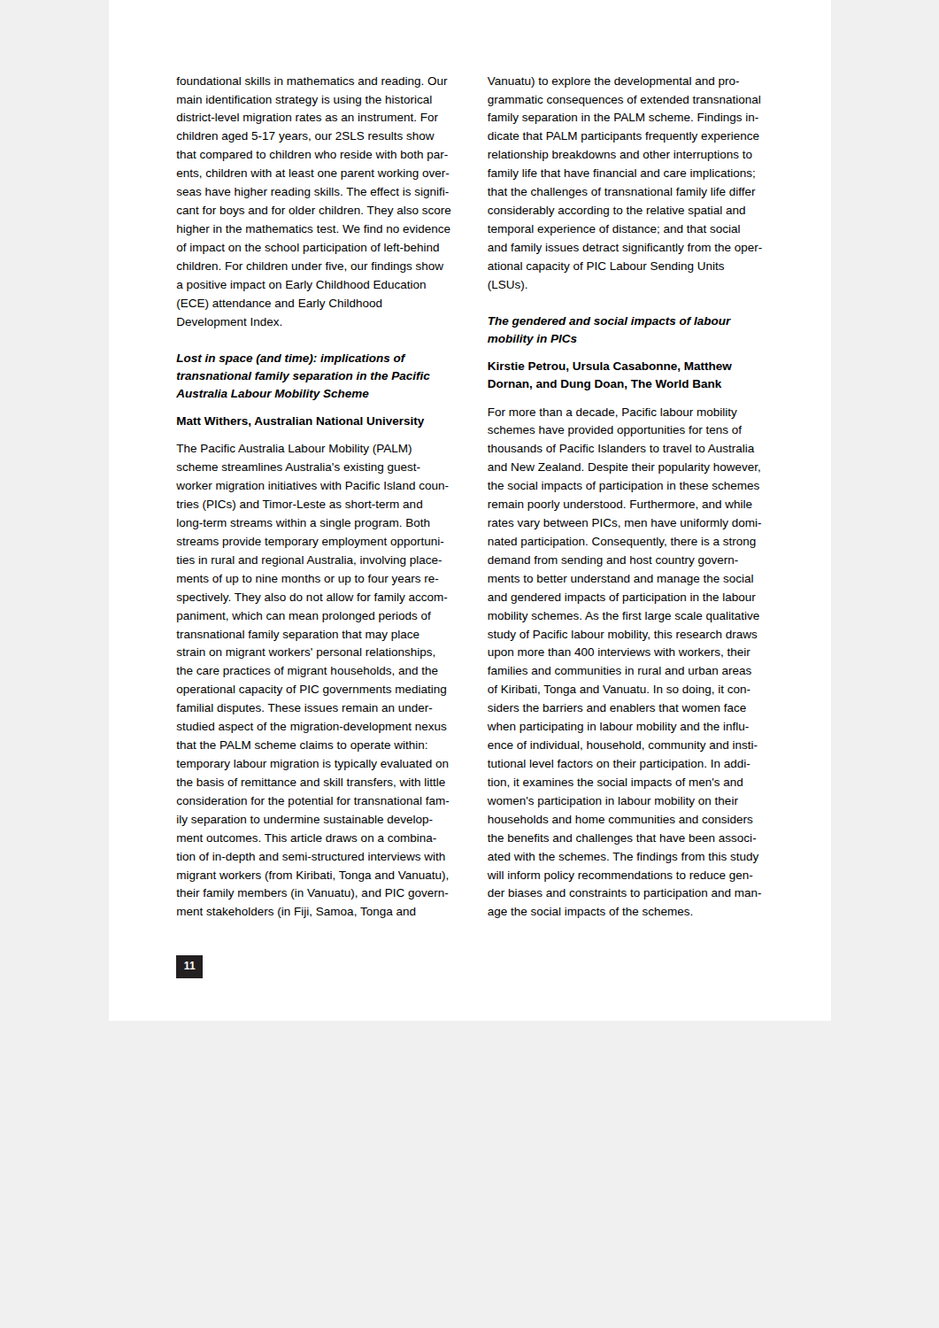foundational skills in mathematics and reading. Our main identification strategy is using the historical district-level migration rates as an instrument. For children aged 5-17 years, our 2SLS results show that compared to children who reside with both parents, children with at least one parent working overseas have higher reading skills. The effect is significant for boys and for older children. They also score higher in the mathematics test. We find no evidence of impact on the school participation of left-behind children. For children under five, our findings show a positive impact on Early Childhood Education (ECE) attendance and Early Childhood Development Index.
Lost in space (and time): implications of transnational family separation in the Pacific Australia Labour Mobility Scheme
Matt Withers, Australian National University
The Pacific Australia Labour Mobility (PALM) scheme streamlines Australia's existing guestworker migration initiatives with Pacific Island countries (PICs) and Timor-Leste as short-term and long-term streams within a single program. Both streams provide temporary employment opportunities in rural and regional Australia, involving placements of up to nine months or up to four years respectively. They also do not allow for family accompaniment, which can mean prolonged periods of transnational family separation that may place strain on migrant workers' personal relationships, the care practices of migrant households, and the operational capacity of PIC governments mediating familial disputes. These issues remain an understudied aspect of the migration-development nexus that the PALM scheme claims to operate within: temporary labour migration is typically evaluated on the basis of remittance and skill transfers, with little consideration for the potential for transnational family separation to undermine sustainable development outcomes. This article draws on a combination of in-depth and semi-structured interviews with migrant workers (from Kiribati, Tonga and Vanuatu), their family members (in Vanuatu), and PIC government stakeholders (in Fiji, Samoa, Tonga and Vanuatu) to explore the developmental and programmatic consequences of extended transnational family separation in the PALM scheme. Findings indicate that PALM participants frequently experience relationship breakdowns and other interruptions to family life that have financial and care implications; that the challenges of transnational family life differ considerably according to the relative spatial and temporal experience of distance; and that social and family issues detract significantly from the operational capacity of PIC Labour Sending Units (LSUs).
The gendered and social impacts of labour mobility in PICs
Kirstie Petrou, Ursula Casabonne, Matthew Dornan, and Dung Doan, The World Bank
For more than a decade, Pacific labour mobility schemes have provided opportunities for tens of thousands of Pacific Islanders to travel to Australia and New Zealand. Despite their popularity however, the social impacts of participation in these schemes remain poorly understood. Furthermore, and while rates vary between PICs, men have uniformly dominated participation. Consequently, there is a strong demand from sending and host country governments to better understand and manage the social and gendered impacts of participation in the labour mobility schemes. As the first large scale qualitative study of Pacific labour mobility, this research draws upon more than 400 interviews with workers, their families and communities in rural and urban areas of Kiribati, Tonga and Vanuatu. In so doing, it considers the barriers and enablers that women face when participating in labour mobility and the influence of individual, household, community and institutional level factors on their participation. In addition, it examines the social impacts of men's and women's participation in labour mobility on their households and home communities and considers the benefits and challenges that have been associated with the schemes. The findings from this study will inform policy recommendations to reduce gender biases and constraints to participation and manage the social impacts of the schemes.
11